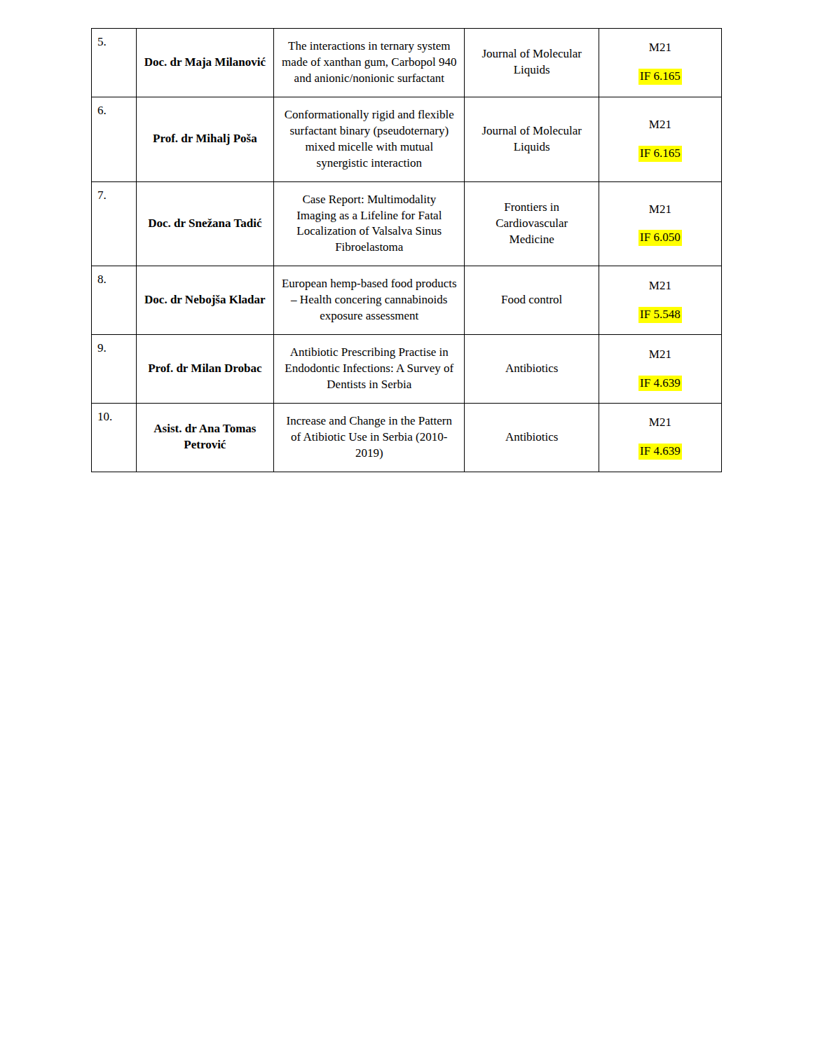| 5. | Doc. dr Maja Milanović | The interactions in ternary system made of xanthan gum, Carbopol 940 and anionic/nonionic surfactant | Journal of Molecular Liquids | M21 IF 6.165 |
| 6. | Prof. dr Mihalj Poša | Conformationally rigid and flexible surfactant binary (pseudoternary) mixed micelle with mutual synergistic interaction | Journal of Molecular Liquids | M21 IF 6.165 |
| 7. | Doc. dr Snežana Tadić | Case Report: Multimodality Imaging as a Lifeline for Fatal Localization of Valsalva Sinus Fibroelastoma | Frontiers in Cardiovascular Medicine | M21 IF 6.050 |
| 8. | Doc. dr Nebojša Kladar | European hemp-based food products – Health concering cannabinoids exposure assessment | Food control | M21 IF 5.548 |
| 9. | Prof. dr Milan Drobac | Antibiotic Prescribing Practise in Endodontic Infections: A Survey of Dentists in Serbia | Antibiotics | M21 IF 4.639 |
| 10. | Asist. dr Ana Tomas Petrović | Increase and Change in the Pattern of Atibiotic Use in Serbia (2010-2019) | Antibiotics | M21 IF 4.639 |